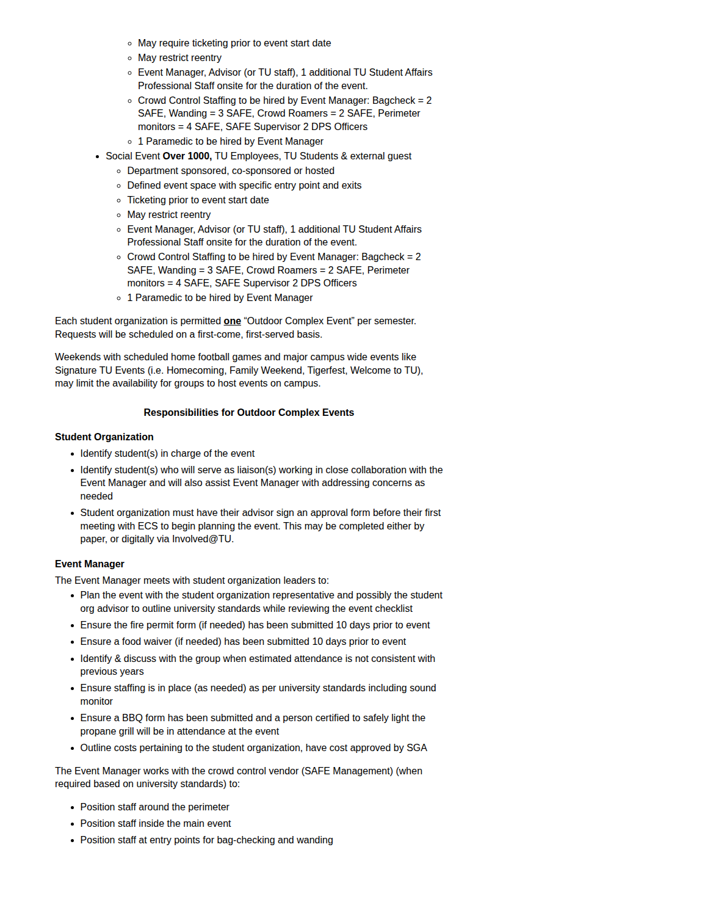May require ticketing prior to event start date
May restrict reentry
Event Manager, Advisor (or TU staff), 1 additional TU Student Affairs Professional Staff onsite for the duration of the event.
Crowd Control Staffing to be hired by Event Manager: Bagcheck = 2 SAFE, Wanding = 3 SAFE, Crowd Roamers = 2 SAFE, Perimeter monitors = 4 SAFE, SAFE Supervisor 2 DPS Officers
1 Paramedic to be hired by Event Manager
Social Event Over 1000, TU Employees, TU Students & external guest
Department sponsored, co-sponsored or hosted
Defined event space with specific entry point and exits
Ticketing prior to event start date
May restrict reentry
Event Manager, Advisor (or TU staff), 1 additional TU Student Affairs Professional Staff onsite for the duration of the event.
Crowd Control Staffing to be hired by Event Manager: Bagcheck = 2 SAFE, Wanding = 3 SAFE, Crowd Roamers = 2 SAFE, Perimeter monitors = 4 SAFE, SAFE Supervisor 2 DPS Officers
1 Paramedic to be hired by Event Manager
Each student organization is permitted one “Outdoor Complex Event” per semester. Requests will be scheduled on a first-come, first-served basis.
Weekends with scheduled home football games and major campus wide events like Signature TU Events (i.e. Homecoming, Family Weekend, Tigerfest, Welcome to TU), may limit the availability for groups to host events on campus.
Responsibilities for Outdoor Complex Events
Student Organization
Identify student(s) in charge of the event
Identify student(s) who will serve as liaison(s) working in close collaboration with the Event Manager and will also assist Event Manager with addressing concerns as needed
Student organization must have their advisor sign an approval form before their first meeting with ECS to begin planning the event. This may be completed either by paper, or digitally via Involved@TU.
Event Manager
The Event Manager meets with student organization leaders to:
Plan the event with the student organization representative and possibly the student org advisor to outline university standards while reviewing the event checklist
Ensure the fire permit form (if needed) has been submitted 10 days prior to event
Ensure a food waiver (if needed) has been submitted 10 days prior to event
Identify & discuss with the group when estimated attendance is not consistent with previous years
Ensure staffing is in place (as needed) as per university standards including sound monitor
Ensure a BBQ form has been submitted and a person certified to safely light the propane grill will be in attendance at the event
Outline costs pertaining to the student organization, have cost approved by SGA
The Event Manager works with the crowd control vendor (SAFE Management) (when required based on university standards) to:
Position staff around the perimeter
Position staff inside the main event
Position staff at entry points for bag-checking and wanding